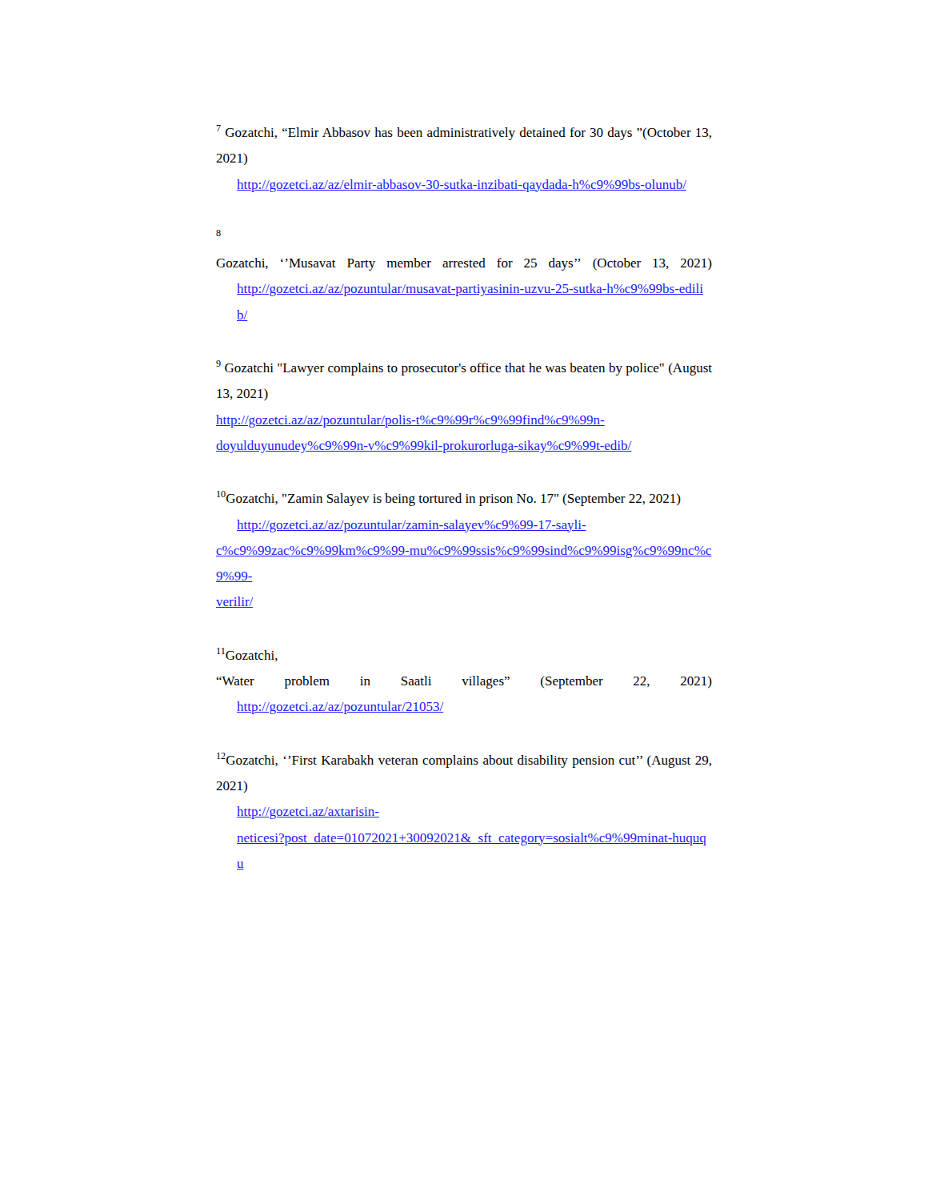7 Gozatchi, “Elmir Abbasov has been administratively detained for 30 days ”(October 13, 2021) http://gozetci.az/az/elmir-abbasov-30-sutka-inzibati-qaydada-h%c9%99bs-olunub/
8 Gozatchi,‘’Musavat Party member arrested for 25 days’’(October 13, 2021) http://gozetci.az/az/pozuntular/musavat-partiyasinin-uzvu-25-sutka-h%c9%99bs-edilib/
9 Gozatchi "Lawyer complains to prosecutor's office that he was beaten by police" (August 13, 2021)
http://gozetci.az/az/pozuntular/polis-t%c9%99r%c9%99find%c9%99n-
doyulduyunudey%c9%99n-v%c9%99kil-prokurorluga-sikay%c9%99t-edib/
10Gozatchi, "Zamin Salayev is being tortured in prison No. 17" (September 22, 2021) http://gozetci.az/az/pozuntular/zamin-salayev%c9%99-17-sayli-
c%c9%99zac%c9%99km%c9%99-mu%c9%99ssis%c9%99sind%c9%99isg%c9%99nc%c9%99-
verilir/
11Gozatchi, “Water problem in Saatli villages”(September 22, 2021) http://gozetci.az/az/pozuntular/21053/
12Gozatchi, ‘’First Karabakh veteran complains about disability pension cut’’ (August 29, 2021) http://gozetci.az/axtarisin-
neticesi?post_date=01072021+30092021&_sft_category=sosialt%c9%99minat-huququ